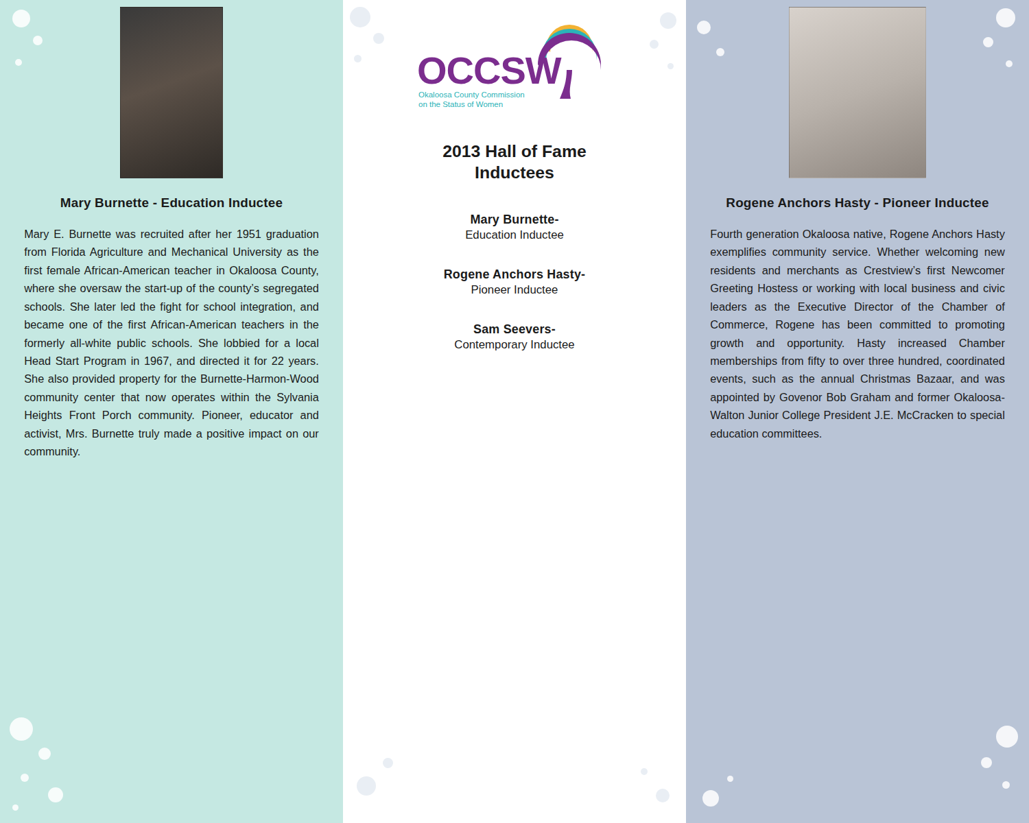Mary Burnette - Education Inductee
Mary E. Burnette was recruited after her 1951 graduation from Florida Agriculture and Mechanical University as the first female African-American teacher in Okaloosa County, where she oversaw the start-up of the county’s segregated schools. She later led the fight for school integration, and became one of the first African-American teachers in the formerly all-white public schools. She lobbied for a local Head Start Program in 1967, and directed it for 22 years. She also provided property for the Burnette-Harmon-Wood community center that now operates within the Sylvania Heights Front Porch community. Pioneer, educator and activist, Mrs. Burnette truly made a positive impact on our community.
OCCSW Okaloosa County Commission on the Status of Women
2013 Hall of Fame
Inductees
Mary Burnette- Education Inductee
Rogene Anchors Hasty- Pioneer Inductee
Sam Seevers- Contemporary Inductee
Rogene Anchors Hasty - Pioneer Inductee
Fourth generation Okaloosa native, Rogene Anchors Hasty exemplifies community service. Whether welcoming new residents and merchants as Crestview’s first Newcomer Greeting Hostess or working with local business and civic leaders as the Executive Director of the Chamber of Commerce, Rogene has been committed to promoting growth and opportunity. Hasty increased Chamber memberships from fifty to over three hundred, coordinated events, such as the annual Christmas Bazaar, and was appointed by Govenor Bob Graham and former Okaloosa-Walton Junior College President J.E. McCracken to special education committees.